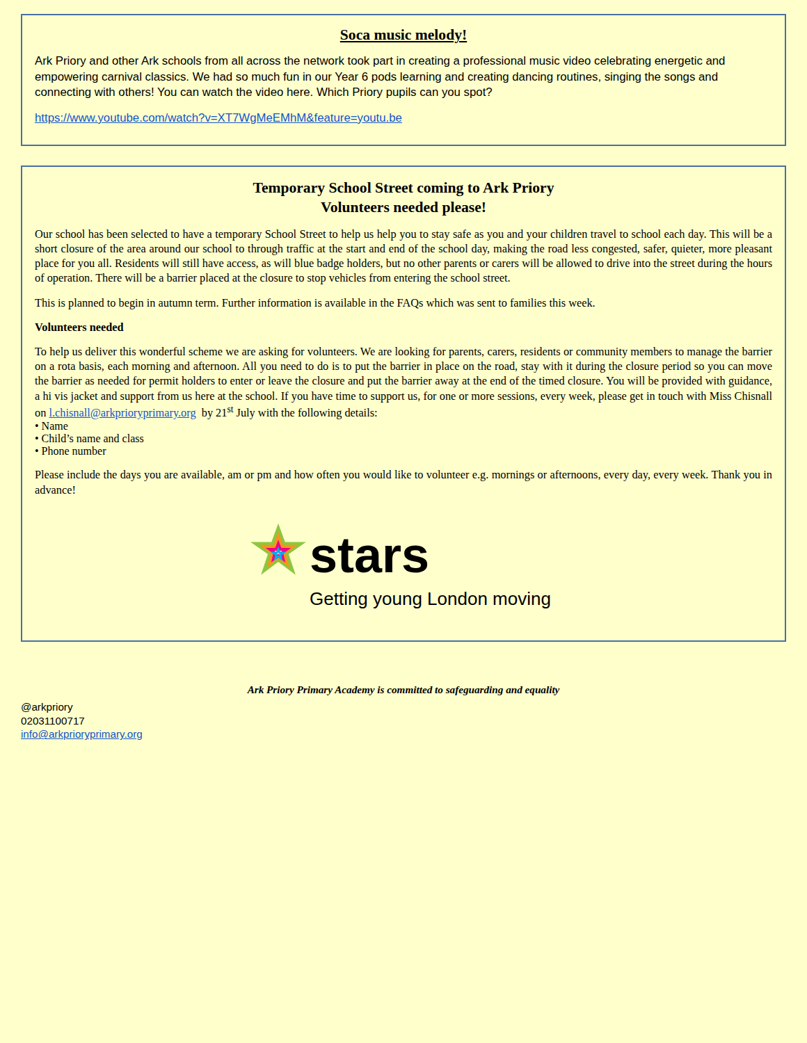Soca music melody!
Ark Priory and other Ark schools from all across the network took part in creating a professional music video celebrating energetic and empowering carnival classics. We had so much fun in our Year 6 pods learning and creating dancing routines, singing the songs and connecting with others! You can watch the video here. Which Priory pupils can you spot?
https://www.youtube.com/watch?v=XT7WgMeEMhM&feature=youtu.be
Temporary School Street coming to Ark Priory
Volunteers needed please!
Our school has been selected to have a temporary School Street to help us help you to stay safe as you and your children travel to school each day. This will be a short closure of the area around our school to through traffic at the start and end of the school day, making the road less congested, safer, quieter, more pleasant place for you all. Residents will still have access, as will blue badge holders, but no other parents or carers will be allowed to drive into the street during the hours of operation. There will be a barrier placed at the closure to stop vehicles from entering the school street.
This is planned to begin in autumn term. Further information is available in the FAQs which was sent to families this week.
Volunteers needed
To help us deliver this wonderful scheme we are asking for volunteers. We are looking for parents, carers, residents or community members to manage the barrier on a rota basis, each morning and afternoon. All you need to do is to put the barrier in place on the road, stay with it during the closure period so you can move the barrier as needed for permit holders to enter or leave the closure and put the barrier away at the end of the timed closure. You will be provided with guidance, a hi vis jacket and support from us here at the school. If you have time to support us, for one or more sessions, every week, please get in touch with Miss Chisnall on l.chisnall@arkprioryprimary.org by 21st July with the following details:
Name
Child’s name and class
Phone number
Please include the days you are available, am or pm and how often you would like to volunteer e.g. mornings or afternoons, every day, every week. Thank you in advance!
stars Getting young London moving
Ark Priory Primary Academy is committed to safeguarding and equality
@arkpriory
02031100717
info@arkprioryprimary.org